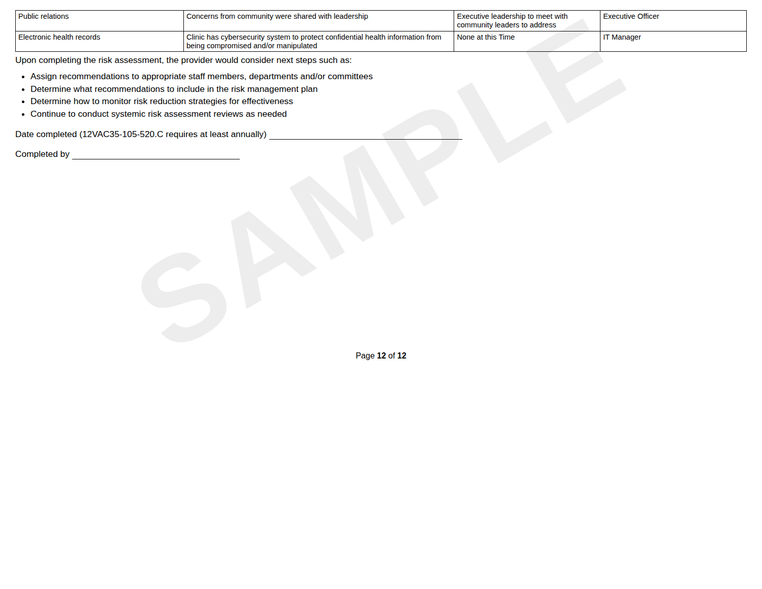SAMPLE
| Public relations | Concerns from community were shared with leadership | Executive leadership to meet with community leaders to address | Executive Officer |
| Electronic health records | Clinic has cybersecurity system to protect confidential health information from being compromised and/or manipulated | None at this Time | IT Manager |
Upon completing the risk assessment, the provider would consider next steps such as:
Assign recommendations to appropriate staff members, departments and/or committees
Determine what recommendations to include in the risk management plan
Determine how to monitor risk reduction strategies for effectiveness
Continue to conduct systemic risk assessment reviews as needed
Date completed (12VAC35-105-520.C requires at least annually)
Completed by
Page 12 of 12